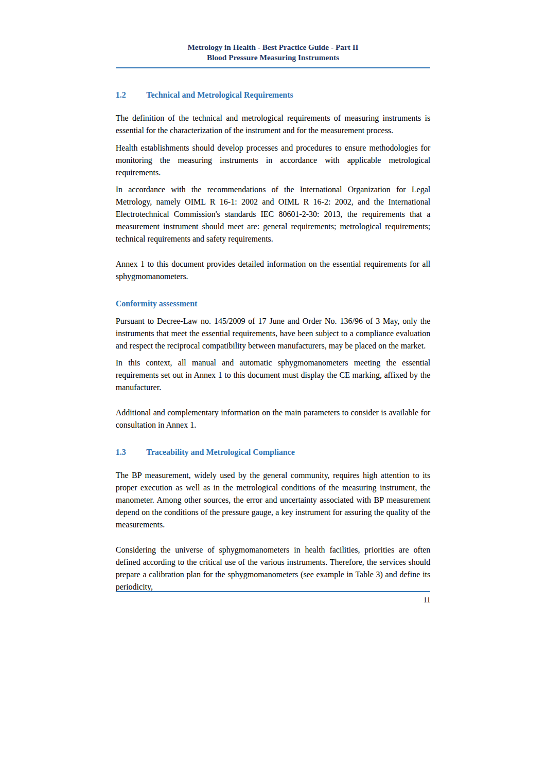Metrology in Health - Best Practice Guide - Part II Blood Pressure Measuring Instruments
1.2 Technical and Metrological Requirements
The definition of the technical and metrological requirements of measuring instruments is essential for the characterization of the instrument and for the measurement process.
Health establishments should develop processes and procedures to ensure methodologies for monitoring the measuring instruments in accordance with applicable metrological requirements.
In accordance with the recommendations of the International Organization for Legal Metrology, namely OIML R 16-1: 2002 and OIML R 16-2: 2002, and the International Electrotechnical Commission's standards IEC 80601-2-30: 2013, the requirements that a measurement instrument should meet are: general requirements; metrological requirements; technical requirements and safety requirements.
Annex 1 to this document provides detailed information on the essential requirements for all sphygmomanometers.
Conformity assessment
Pursuant to Decree-Law no. 145/2009 of 17 June and Order No. 136/96 of 3 May, only the instruments that meet the essential requirements, have been subject to a compliance evaluation and respect the reciprocal compatibility between manufacturers, may be placed on the market.
In this context, all manual and automatic sphygmomanometers meeting the essential requirements set out in Annex 1 to this document must display the CE marking, affixed by the manufacturer.
Additional and complementary information on the main parameters to consider is available for consultation in Annex 1.
1.3 Traceability and Metrological Compliance
The BP measurement, widely used by the general community, requires high attention to its proper execution as well as in the metrological conditions of the measuring instrument, the manometer. Among other sources, the error and uncertainty associated with BP measurement depend on the conditions of the pressure gauge, a key instrument for assuring the quality of the measurements.
Considering the universe of sphygmomanometers in health facilities, priorities are often defined according to the critical use of the various instruments. Therefore, the services should prepare a calibration plan for the sphygmomanometers (see example in Table 3) and define its periodicity,
11